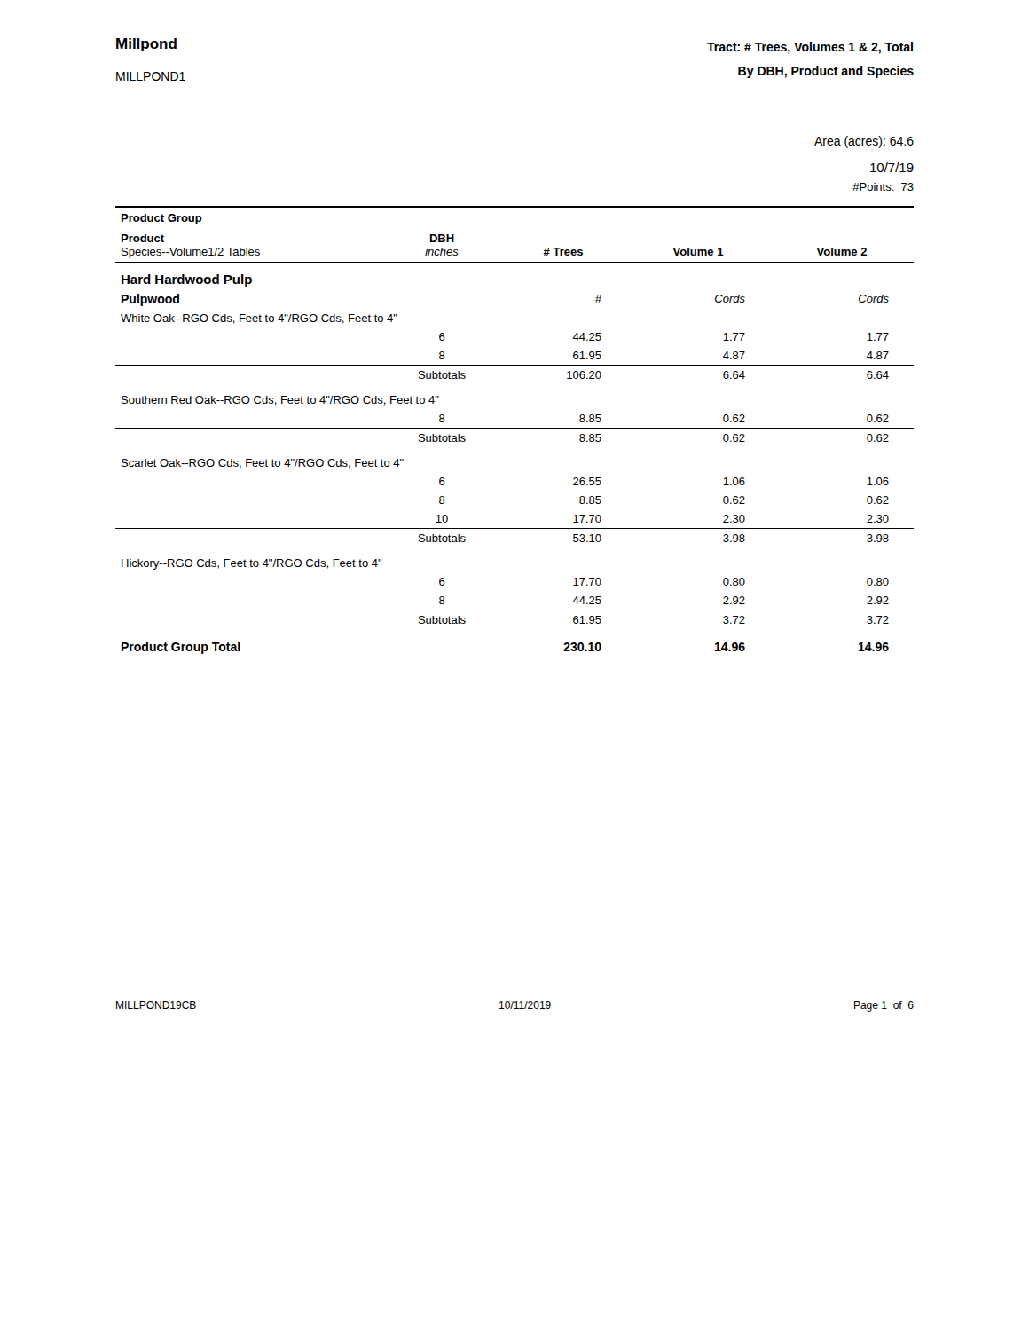Millpond
MILLPOND1
Tract: # Trees, Volumes 1 & 2, Total
By DBH, Product and Species
Area (acres): 64.6
10/7/19
#Points: 73
| Product Group | | | | |
| --- | --- | --- | --- | --- |
| Product Species--Volume1/2 Tables | DBH inches | # Trees | Volume 1 | Volume 2 |
| Hard Hardwood Pulp |
| Pulpwood | | # | Cords | Cords |
| White Oak--RGO Cds, Feet to 4"/RGO Cds, Feet to 4" |
| | 6 | 44.25 | 1.77 | 1.77 |
| | 8 | 61.95 | 4.87 | 4.87 |
| | Subtotals | 106.20 | 6.64 | 6.64 |
| Southern Red Oak--RGO Cds, Feet to 4"/RGO Cds, Feet to 4" |
| | 8 | 8.85 | 0.62 | 0.62 |
| | Subtotals | 8.85 | 0.62 | 0.62 |
| Scarlet Oak--RGO Cds, Feet to 4"/RGO Cds, Feet to 4" |
| | 6 | 26.55 | 1.06 | 1.06 |
| | 8 | 8.85 | 0.62 | 0.62 |
| | 10 | 17.70 | 2.30 | 2.30 |
| | Subtotals | 53.10 | 3.98 | 3.98 |
| Hickory--RGO Cds, Feet to 4"/RGO Cds, Feet to 4" |
| | 6 | 17.70 | 0.80 | 0.80 |
| | 8 | 44.25 | 2.92 | 2.92 |
| | Subtotals | 61.95 | 3.72 | 3.72 |
| Product Group Total | | 230.10 | 14.96 | 14.96 |
MILLPOND19CB
10/11/2019
Page 1 of 6